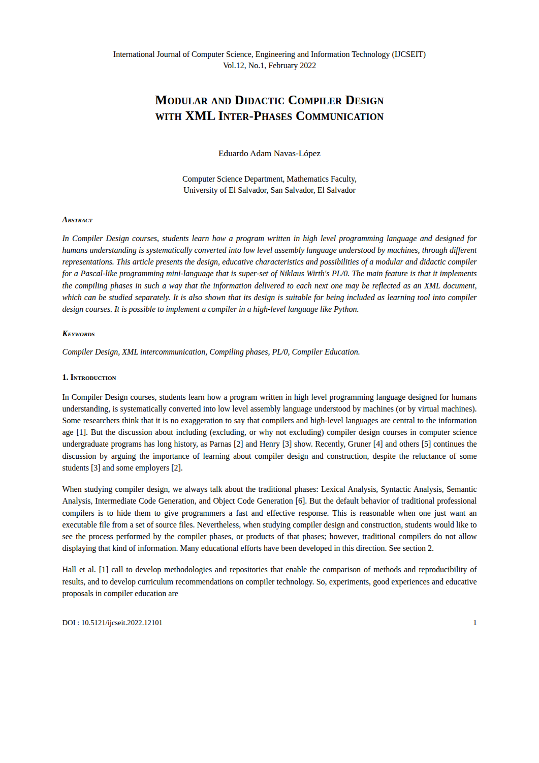International Journal of Computer Science, Engineering and Information Technology (IJCSEIT)
Vol.12, No.1, February 2022
Modular and Didactic Compiler Design
with XML Inter-Phases Communication
Eduardo Adam Navas-López
Computer Science Department, Mathematics Faculty,
University of El Salvador, San Salvador, El Salvador
Abstract
In Compiler Design courses, students learn how a program written in high level programming language and designed for humans understanding is systematically converted into low level assembly language understood by machines, through different representations. This article presents the design, educative characteristics and possibilities of a modular and didactic compiler for a Pascal-like programming mini-language that is super-set of Niklaus Wirth's PL/0. The main feature is that it implements the compiling phases in such a way that the information delivered to each next one may be reflected as an XML document, which can be studied separately. It is also shown that its design is suitable for being included as learning tool into compiler design courses. It is possible to implement a compiler in a high-level language like Python.
Keywords
Compiler Design, XML intercommunication, Compiling phases, PL/0, Compiler Education.
1. Introduction
In Compiler Design courses, students learn how a program written in high level programming language designed for humans understanding, is systematically converted into low level assembly language understood by machines (or by virtual machines). Some researchers think that it is no exaggeration to say that compilers and high-level languages are central to the information age [1]. But the discussion about including (excluding, or why not excluding) compiler design courses in computer science undergraduate programs has long history, as Parnas [2] and Henry [3] show. Recently, Gruner [4] and others [5] continues the discussion by arguing the importance of learning about compiler design and construction, despite the reluctance of some students [3] and some employers [2].
When studying compiler design, we always talk about the traditional phases: Lexical Analysis, Syntactic Analysis, Semantic Analysis, Intermediate Code Generation, and Object Code Generation [6]. But the default behavior of traditional professional compilers is to hide them to give programmers a fast and effective response. This is reasonable when one just want an executable file from a set of source files. Nevertheless, when studying compiler design and construction, students would like to see the process performed by the compiler phases, or products of that phases; however, traditional compilers do not allow displaying that kind of information. Many educational efforts have been developed in this direction. See section 2.
Hall et al. [1] call to develop methodologies and repositories that enable the comparison of methods and reproducibility of results, and to develop curriculum recommendations on compiler technology. So, experiments, good experiences and educative proposals in compiler education are
DOI : 10.5121/ijcseit.2022.12101 1